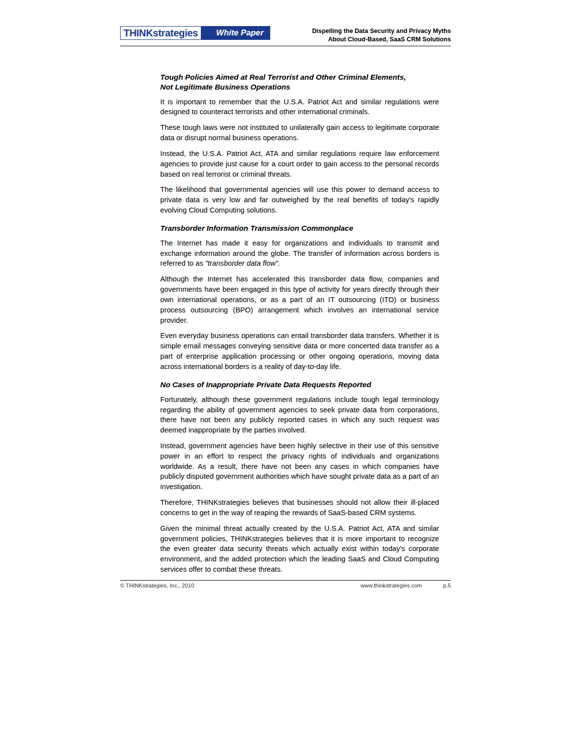THINK strategies
White Paper
Dispelling the Data Security and Privacy Myths
About Cloud-Based, SaaS CRM Solutions
Tough Policies Aimed at Real Terrorist and Other Criminal Elements,
Not Legitimate Business Operations
It is important to remember that the U.S.A. Patriot Act and similar regulations were designed to counteract terrorists and other international criminals.
These tough laws were not instituted to unilaterally gain access to legitimate corporate data or disrupt normal business operations.
Instead, the U.S.A. Patriot Act, ATA and similar regulations require law enforcement agencies to provide just cause for a court order to gain access to the personal records based on real terrorist or criminal threats.
The likelihood that governmental agencies will use this power to demand access to private data is very low and far outweighed by the real benefits of today's rapidly evolving Cloud Computing solutions.
Transborder Information Transmission Commonplace
The Internet has made it easy for organizations and individuals to transmit and exchange information around the globe. The transfer of information across borders is referred to as "transborder data flow".
Although the Internet has accelerated this transborder data flow, companies and governments have been engaged in this type of activity for years directly through their own international operations, or as a part of an IT outsourcing (ITO) or business process outsourcing (BPO) arrangement which involves an international service provider.
Even everyday business operations can entail transborder data transfers. Whether it is simple email messages conveying sensitive data or more concerted data transfer as a part of enterprise application processing or other ongoing operations, moving data across international borders is a reality of day-to-day life.
No Cases of Inappropriate Private Data Requests Reported
Fortunately, although these government regulations include tough legal terminology regarding the ability of government agencies to seek private data from corporations, there have not been any publicly reported cases in which any such request was deemed inappropriate by the parties involved.
Instead, government agencies have been highly selective in their use of this sensitive power in an effort to respect the privacy rights of individuals and organizations worldwide. As a result, there have not been any cases in which companies have publicly disputed government authorities which have sought private data as a part of an investigation.
Therefore, THINKstrategies believes that businesses should not allow their ill-placed concerns to get in the way of reaping the rewards of SaaS-based CRM systems.
Given the minimal threat actually created by the U.S.A. Patriot Act, ATA and similar government policies, THINKstrategies believes that it is more important to recognize the even greater data security threats which actually exist within today's corporate environment, and the added protection which the leading SaaS and Cloud Computing services offer to combat these threats.
© THINKstrategies, Inc., 2010
www.thinkstrategies.com p.5